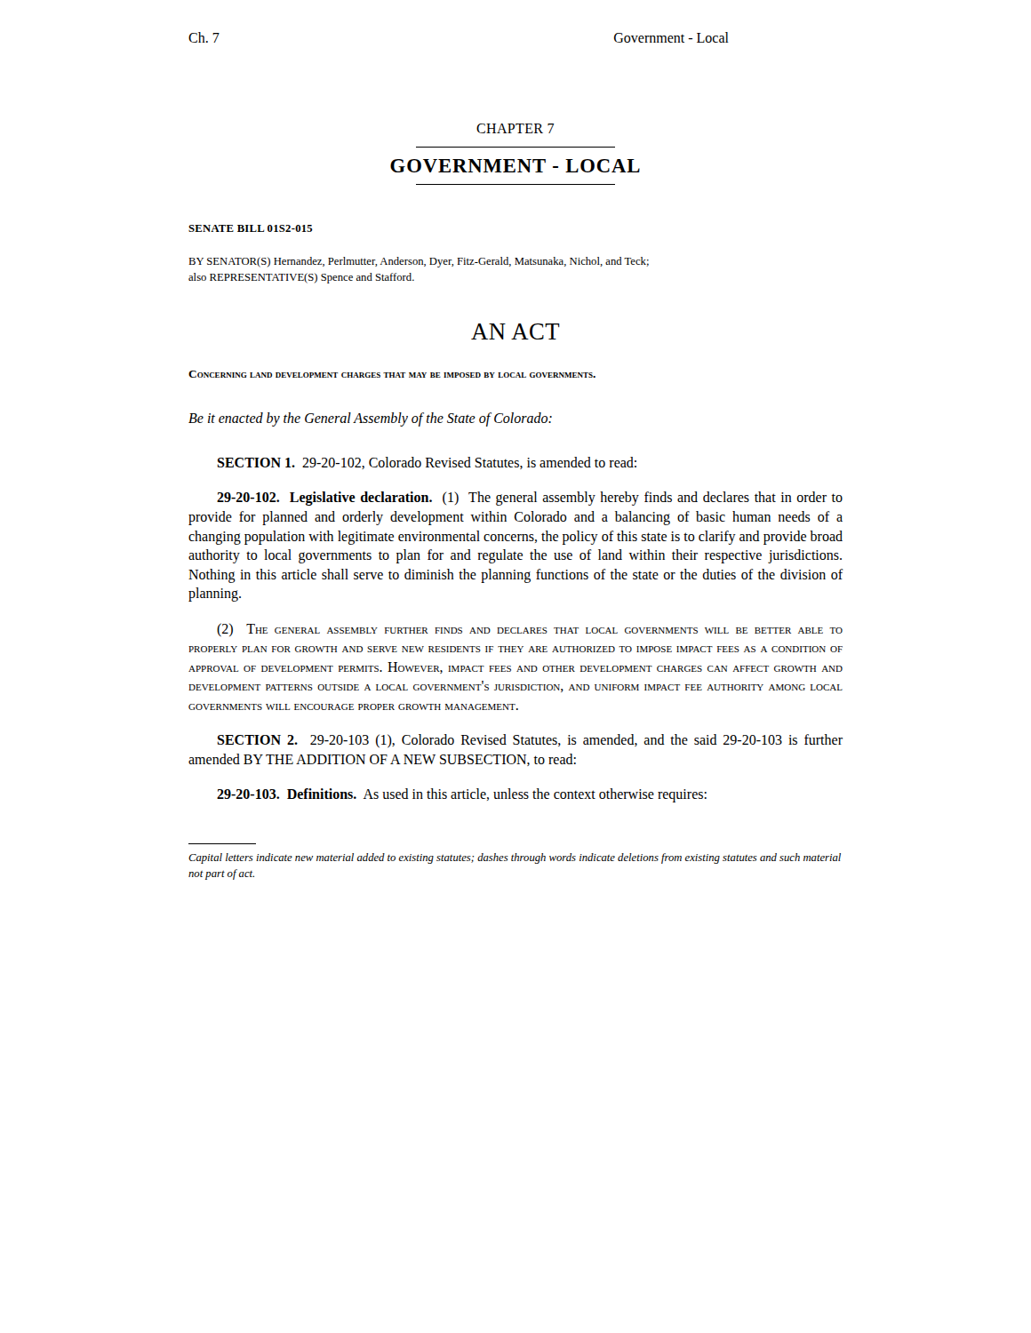Ch. 7 Government - Local
CHAPTER 7
GOVERNMENT - LOCAL
SENATE BILL 01S2-015
BY SENATOR(S) Hernandez, Perlmutter, Anderson, Dyer, Fitz-Gerald, Matsunaka, Nichol, and Teck;
also REPRESENTATIVE(S) Spence and Stafford.
AN ACT
Concerning land development charges that may be imposed by local governments.
Be it enacted by the General Assembly of the State of Colorado:
SECTION 1. 29-20-102, Colorado Revised Statutes, is amended to read:
29-20-102. Legislative declaration. (1) The general assembly hereby finds and declares that in order to provide for planned and orderly development within Colorado and a balancing of basic human needs of a changing population with legitimate environmental concerns, the policy of this state is to clarify and provide broad authority to local governments to plan for and regulate the use of land within their respective jurisdictions. Nothing in this article shall serve to diminish the planning functions of the state or the duties of the division of planning.
(2) The general assembly further finds and declares that local governments will be better able to properly plan for growth and serve new residents if they are authorized to impose impact fees as a condition of approval of development permits. However, impact fees and other development charges can affect growth and development patterns outside a local government's jurisdiction, and uniform impact fee authority among local governments will encourage proper growth management.
SECTION 2. 29-20-103 (1), Colorado Revised Statutes, is amended, and the said 29-20-103 is further amended BY THE ADDITION OF A NEW SUBSECTION, to read:
29-20-103. Definitions. As used in this article, unless the context otherwise requires:
Capital letters indicate new material added to existing statutes; dashes through words indicate deletions from existing statutes and such material not part of act.